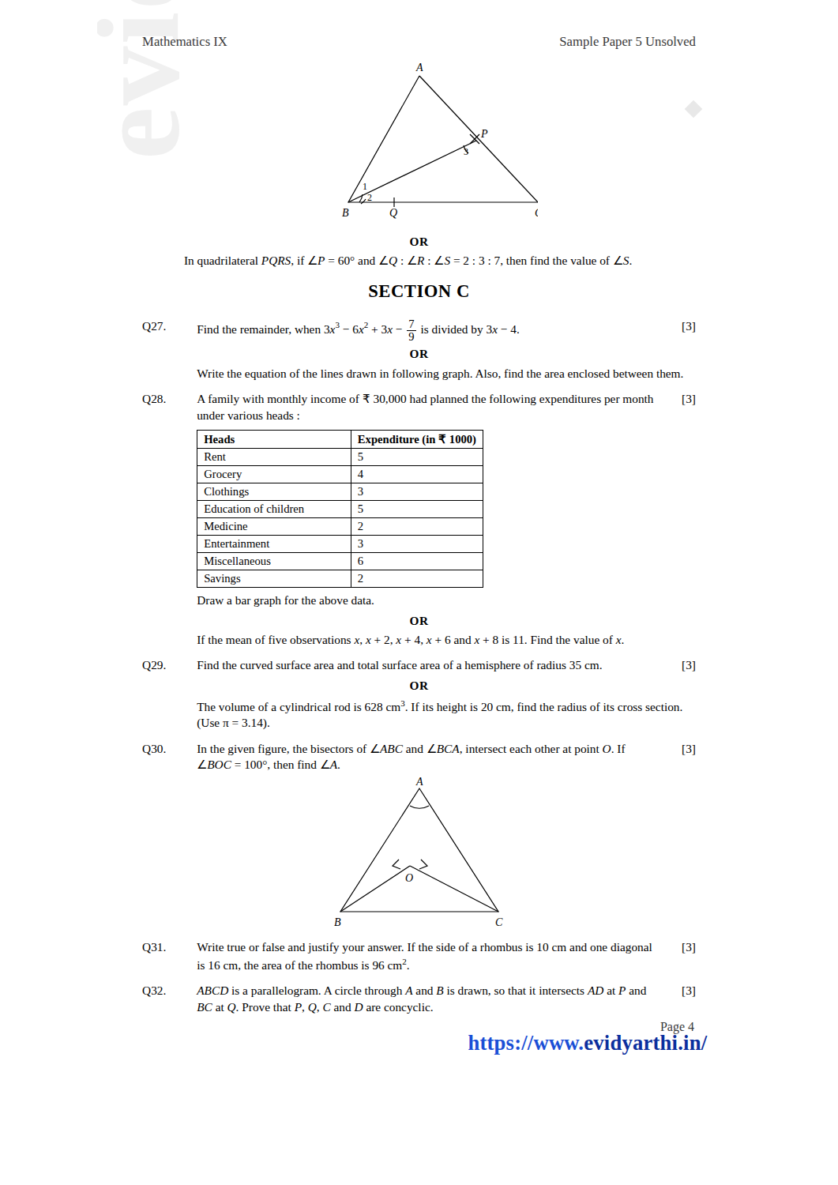evidyarthi
Mathematics IX
Sample Paper 5 Unsolved
A P B Q C 1 2 3
OR
In quadrilateral PQRS, if ∠P = 60° and ∠Q : ∠R : ∠S = 2 : 3 : 7, then find the value of ∠S.
SECTION C
Q27.
Find the remainder, when 3x3 − 6x2 + 3x − 79 is divided by 3x − 4.
[3]
OR
Write the equation of the lines drawn in following graph. Also, find the area enclosed between them.
Q28.
A family with monthly income of ₹ 30,000 had planned the following expenditures per month under various heads :
[3]
| Heads | Expenditure (in ₹ 1000) |
| --- | --- |
| Rent | 5 |
| Grocery | 4 |
| Clothings | 3 |
| Education of children | 5 |
| Medicine | 2 |
| Entertainment | 3 |
| Miscellaneous | 6 |
| Savings | 2 |
Draw a bar graph for the above data.
OR
If the mean of five observations x, x + 2, x + 4, x + 6 and x + 8 is 11. Find the value of x.
Q29.
Find the curved surface area and total surface area of a hemisphere of radius 35 cm.
[3]
OR
The volume of a cylindrical rod is 628 cm3. If its height is 20 cm, find the radius of its cross section. (Use π = 3.14).
Q30.
In the given figure, the bisectors of ∠ABC and ∠BCA, intersect each other at point O. If ∠BOC = 100°, then find ∠A.
[3]
A O B C
Q31.
Write true or false and justify your answer. If the side of a rhombus is 10 cm and one diagonal is 16 cm, the area of the rhombus is 96 cm2.
[3]
Q32.
ABCD is a parallelogram. A circle through A and B is drawn, so that it intersects AD at P and BC at Q. Prove that P, Q, C and D are concyclic.
[3]
Page 4
https://www.evidyarthi.in/